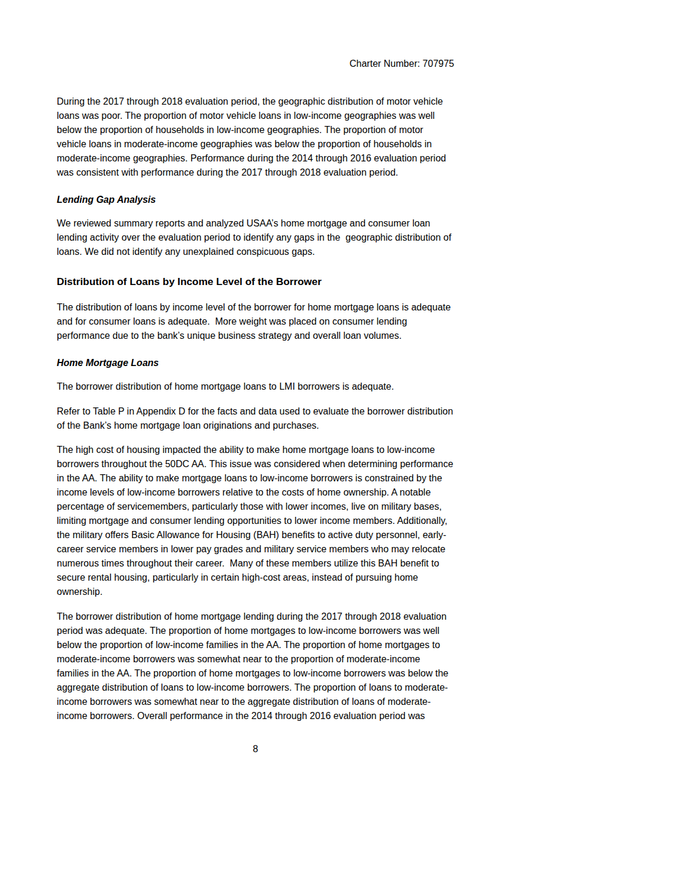Charter Number: 707975
During the 2017 through 2018 evaluation period, the geographic distribution of motor vehicle loans was poor. The proportion of motor vehicle loans in low-income geographies was well below the proportion of households in low-income geographies. The proportion of motor vehicle loans in moderate-income geographies was below the proportion of households in moderate-income geographies. Performance during the 2014 through 2016 evaluation period was consistent with performance during the 2017 through 2018 evaluation period.
Lending Gap Analysis
We reviewed summary reports and analyzed USAA’s home mortgage and consumer loan lending activity over the evaluation period to identify any gaps in the geographic distribution of loans. We did not identify any unexplained conspicuous gaps.
Distribution of Loans by Income Level of the Borrower
The distribution of loans by income level of the borrower for home mortgage loans is adequate and for consumer loans is adequate. More weight was placed on consumer lending performance due to the bank’s unique business strategy and overall loan volumes.
Home Mortgage Loans
The borrower distribution of home mortgage loans to LMI borrowers is adequate.
Refer to Table P in Appendix D for the facts and data used to evaluate the borrower distribution of the Bank’s home mortgage loan originations and purchases.
The high cost of housing impacted the ability to make home mortgage loans to low-income borrowers throughout the 50DC AA. This issue was considered when determining performance in the AA. The ability to make mortgage loans to low-income borrowers is constrained by the income levels of low-income borrowers relative to the costs of home ownership. A notable percentage of servicemembers, particularly those with lower incomes, live on military bases, limiting mortgage and consumer lending opportunities to lower income members. Additionally, the military offers Basic Allowance for Housing (BAH) benefits to active duty personnel, early-career service members in lower pay grades and military service members who may relocate numerous times throughout their career. Many of these members utilize this BAH benefit to secure rental housing, particularly in certain high-cost areas, instead of pursuing home ownership.
The borrower distribution of home mortgage lending during the 2017 through 2018 evaluation period was adequate. The proportion of home mortgages to low-income borrowers was well below the proportion of low-income families in the AA. The proportion of home mortgages to moderate-income borrowers was somewhat near to the proportion of moderate-income families in the AA. The proportion of home mortgages to low-income borrowers was below the aggregate distribution of loans to low-income borrowers. The proportion of loans to moderate-income borrowers was somewhat near to the aggregate distribution of loans of moderate-income borrowers. Overall performance in the 2014 through 2016 evaluation period was
8